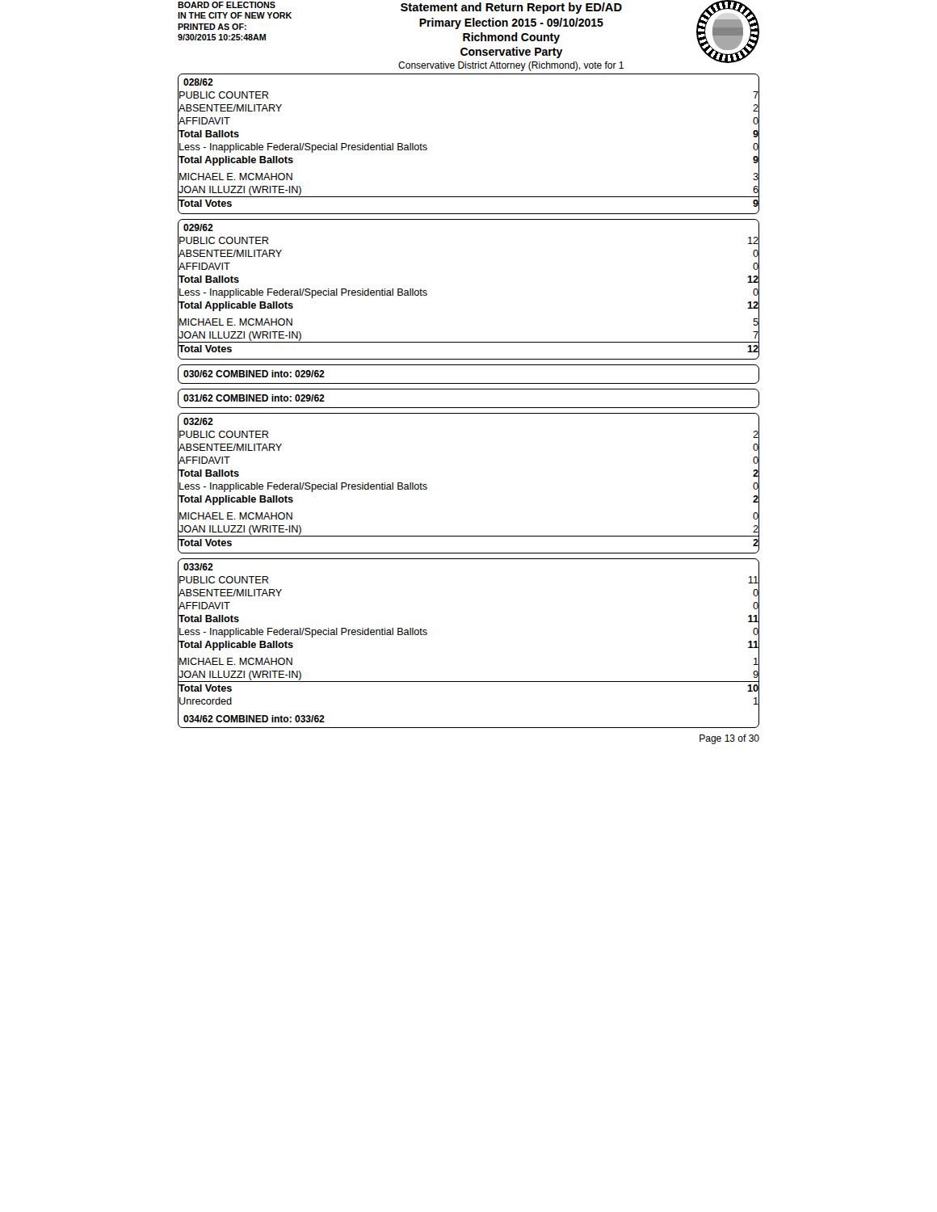BOARD OF ELECTIONS
IN THE CITY OF NEW YORK
PRINTED AS OF:
9/30/2015 10:25:48AM
Statement and Return Report by ED/AD
Primary Election 2015 - 09/10/2015
Richmond County
Conservative Party
Conservative District Attorney (Richmond), vote for 1
028/62
| PUBLIC COUNTER | 7 |
| ABSENTEE/MILITARY | 2 |
| AFFIDAVIT | 0 |
| Total Ballots | 9 |
| Less - Inapplicable Federal/Special Presidential Ballots | 0 |
| Total Applicable Ballots | 9 |
| MICHAEL E. MCMAHON | 3 |
| JOAN ILLUZZI (WRITE-IN) | 6 |
| Total Votes | 9 |
029/62
| PUBLIC COUNTER | 12 |
| ABSENTEE/MILITARY | 0 |
| AFFIDAVIT | 0 |
| Total Ballots | 12 |
| Less - Inapplicable Federal/Special Presidential Ballots | 0 |
| Total Applicable Ballots | 12 |
| MICHAEL E. MCMAHON | 5 |
| JOAN ILLUZZI (WRITE-IN) | 7 |
| Total Votes | 12 |
030/62 COMBINED into: 029/62
031/62 COMBINED into: 029/62
032/62
| PUBLIC COUNTER | 2 |
| ABSENTEE/MILITARY | 0 |
| AFFIDAVIT | 0 |
| Total Ballots | 2 |
| Less - Inapplicable Federal/Special Presidential Ballots | 0 |
| Total Applicable Ballots | 2 |
| MICHAEL E. MCMAHON | 0 |
| JOAN ILLUZZI (WRITE-IN) | 2 |
| Total Votes | 2 |
033/62
| PUBLIC COUNTER | 11 |
| ABSENTEE/MILITARY | 0 |
| AFFIDAVIT | 0 |
| Total Ballots | 11 |
| Less - Inapplicable Federal/Special Presidential Ballots | 0 |
| Total Applicable Ballots | 11 |
| MICHAEL E. MCMAHON | 1 |
| JOAN ILLUZZI (WRITE-IN) | 9 |
| Total Votes | 10 |
| Unrecorded | 1 |
034/62 COMBINED into: 033/62
Page 13 of 30